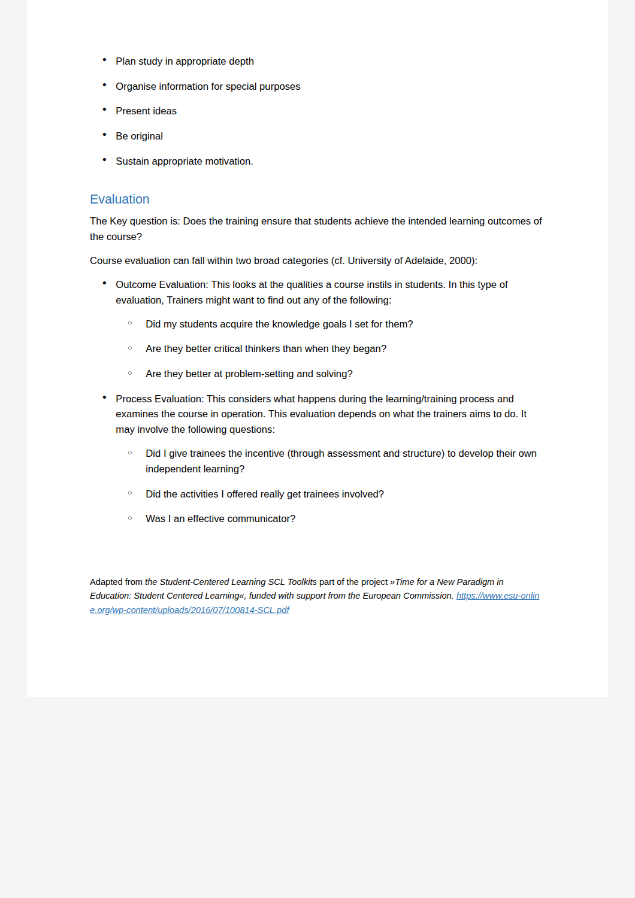Plan study in appropriate depth
Organise information for special purposes
Present ideas
Be original
Sustain appropriate motivation.
Evaluation
The Key question is: Does the training ensure that students achieve the intended learning outcomes of the course?
Course evaluation can fall within two broad categories (cf. University of Adelaide, 2000):
Outcome Evaluation: This looks at the qualities a course instils in students. In this type of evaluation, Trainers might want to find out any of the following:
Did my students acquire the knowledge goals I set for them?
Are they better critical thinkers than when they began?
Are they better at problem-setting and solving?
Process Evaluation: This considers what happens during the learning/training process and examines the course in operation. This evaluation depends on what the trainers aims to do. It may involve the following questions:
Did I give trainees the incentive (through assessment and structure) to develop their own independent learning?
Did the activities I offered really get trainees involved?
Was I an effective communicator?
Adapted from the Student-Centered Learning SCL Toolkits part of the project »Time for a New Paradigm in Education: Student Centered Learning«, funded with support from the European Commission. https://www.esu-online.org/wp-content/uploads/2016/07/100814-SCL.pdf